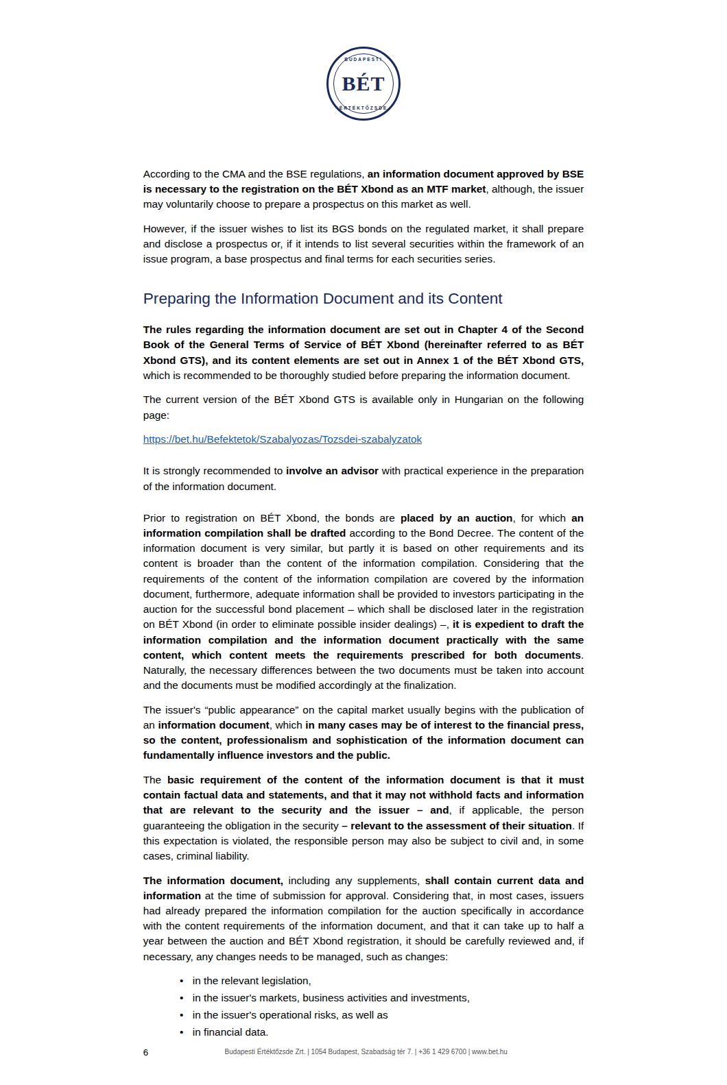BUDAPESTI
BÉT
ÉRTÉKTŐZSDE
According to the CMA and the BSE regulations, an information document approved by BSE is necessary to the registration on the BÉT Xbond as an MTF market, although, the issuer may voluntarily choose to prepare a prospectus on this market as well.
However, if the issuer wishes to list its BGS bonds on the regulated market, it shall prepare and disclose a prospectus or, if it intends to list several securities within the framework of an issue program, a base prospectus and final terms for each securities series.
Preparing the Information Document and its Content
The rules regarding the information document are set out in Chapter 4 of the Second Book of the General Terms of Service of BÉT Xbond (hereinafter referred to as BÉT Xbond GTS), and its content elements are set out in Annex 1 of the BÉT Xbond GTS, which is recommended to be thoroughly studied before preparing the information document.
The current version of the BÉT Xbond GTS is available only in Hungarian on the following page:
https://bet.hu/Befektetok/Szabalyozas/Tozsdei-szabalyzatok
It is strongly recommended to involve an advisor with practical experience in the preparation of the information document.
Prior to registration on BÉT Xbond, the bonds are placed by an auction, for which an information compilation shall be drafted according to the Bond Decree. The content of the information document is very similar, but partly it is based on other requirements and its content is broader than the content of the information compilation. Considering that the requirements of the content of the information compilation are covered by the information document, furthermore, adequate information shall be provided to investors participating in the auction for the successful bond placement – which shall be disclosed later in the registration on BÉT Xbond (in order to eliminate possible insider dealings) –, it is expedient to draft the information compilation and the information document practically with the same content, which content meets the requirements prescribed for both documents. Naturally, the necessary differences between the two documents must be taken into account and the documents must be modified accordingly at the finalization.
The issuer's “public appearance” on the capital market usually begins with the publication of an information document, which in many cases may be of interest to the financial press, so the content, professionalism and sophistication of the information document can fundamentally influence investors and the public.
The basic requirement of the content of the information document is that it must contain factual data and statements, and that it may not withhold facts and information that are relevant to the security and the issuer – and, if applicable, the person guaranteeing the obligation in the security – relevant to the assessment of their situation. If this expectation is violated, the responsible person may also be subject to civil and, in some cases, criminal liability.
The information document, including any supplements, shall contain current data and information at the time of submission for approval. Considering that, in most cases, issuers had already prepared the information compilation for the auction specifically in accordance with the content requirements of the information document, and that it can take up to half a year between the auction and BÉT Xbond registration, it should be carefully reviewed and, if necessary, any changes needs to be managed, such as changes:
in the relevant legislation,
in the issuer's markets, business activities and investments,
in the issuer's operational risks, as well as
in financial data.
6
Budapesti Értéktőzsde Zrt. | 1054 Budapest, Szabadság tér 7. | +36 1 429 6700 | www.bet.hu